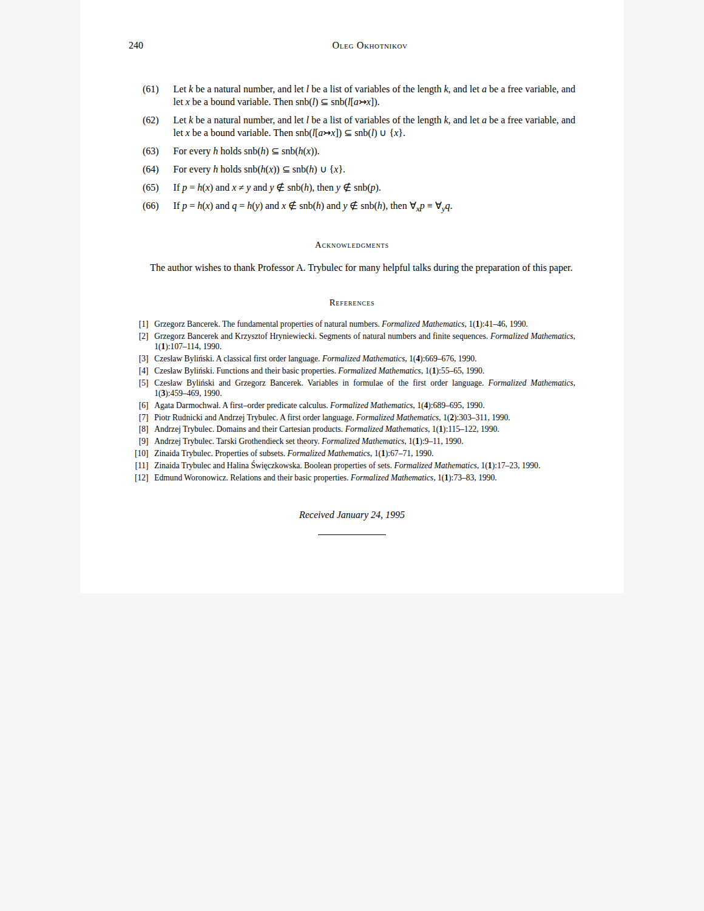240 Oleg Okhotnikov
(61) Let k be a natural number, and let l be a list of variables of the length k, and let a be a free variable, and let x be a bound variable. Then snb(l) ⊆ snb(l[a↣x]).
(62) Let k be a natural number, and let l be a list of variables of the length k, and let a be a free variable, and let x be a bound variable. Then snb(l[a↣x]) ⊆ snb(l) ∪ {x}.
(63) For every h holds snb(h) ⊆ snb(h(x)).
(64) For every h holds snb(h(x)) ⊆ snb(h) ∪ {x}.
(65) If p = h(x) and x ≠ y and y ∉ snb(h), then y ∉ snb(p).
(66) If p = h(x) and q = h(y) and x ∉ snb(h) and y ∉ snb(h), then ∀xp ≡ ∀yq.
Acknowledgments
The author wishes to thank Professor A. Trybulec for many helpful talks during the preparation of this paper.
References
[1] Grzegorz Bancerek. The fundamental properties of natural numbers. Formalized Mathematics, 1(1):41–46, 1990.
[2] Grzegorz Bancerek and Krzysztof Hryniewiecki. Segments of natural numbers and finite sequences. Formalized Mathematics, 1(1):107–114, 1990.
[3] Czesław Byliński. A classical first order language. Formalized Mathematics, 1(4):669–676, 1990.
[4] Czesław Byliński. Functions and their basic properties. Formalized Mathematics, 1(1):55–65, 1990.
[5] Czesław Byliński and Grzegorz Bancerek. Variables in formulae of the first order language. Formalized Mathematics, 1(3):459–469, 1990.
[6] Agata Darmochwał. A first–order predicate calculus. Formalized Mathematics, 1(4):689–695, 1990.
[7] Piotr Rudnicki and Andrzej Trybulec. A first order language. Formalized Mathematics, 1(2):303–311, 1990.
[8] Andrzej Trybulec. Domains and their Cartesian products. Formalized Mathematics, 1(1):115–122, 1990.
[9] Andrzej Trybulec. Tarski Grothendieck set theory. Formalized Mathematics, 1(1):9–11, 1990.
[10] Zinaida Trybulec. Properties of subsets. Formalized Mathematics, 1(1):67–71, 1990.
[11] Zinaida Trybulec and Halina Święczkowska. Boolean properties of sets. Formalized Mathematics, 1(1):17–23, 1990.
[12] Edmund Woronowicz. Relations and their basic properties. Formalized Mathematics, 1(1):73–83, 1990.
Received January 24, 1995